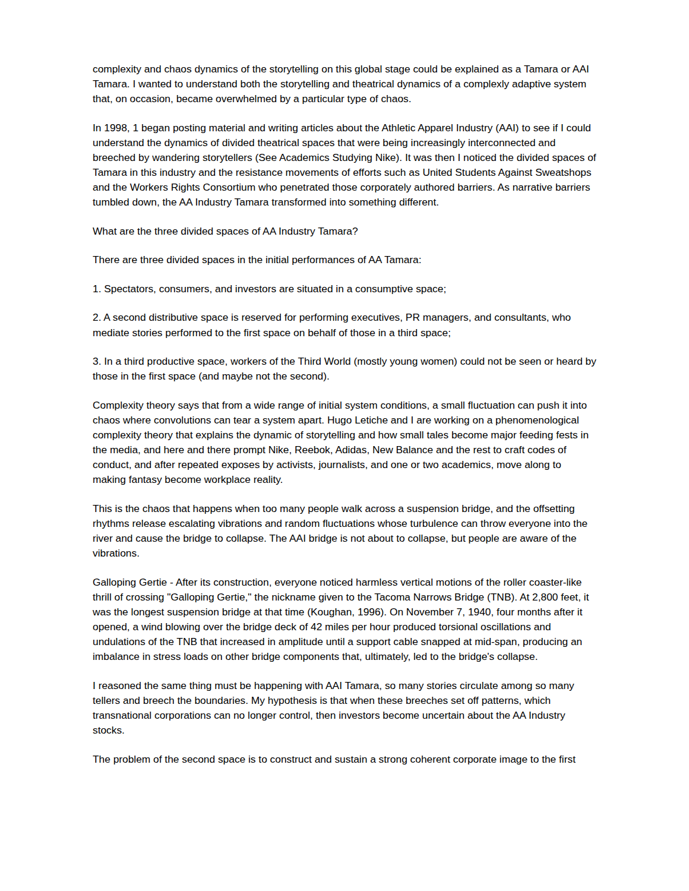complexity and chaos dynamics of the storytelling on this global stage could be explained as a Tamara or AAI Tamara. I wanted to understand both the storytelling and theatrical dynamics of a complexly adaptive system that, on occasion, became overwhelmed by a particular type of chaos.
In 1998, 1 began posting material and writing articles about the Athletic Apparel Industry (AAI) to see if I could understand the dynamics of divided theatrical spaces that were being increasingly interconnected and breeched by wandering storytellers (See Academics Studying Nike). It was then I noticed the divided spaces of Tamara in this industry and the resistance movements of efforts such as United Students Against Sweatshops and the Workers Rights Consortium who penetrated those corporately authored barriers. As narrative barriers tumbled down, the AA Industry Tamara transformed into something different.
What are the three divided spaces of AA Industry Tamara?
There are three divided spaces in the initial performances of AA Tamara:
1. Spectators, consumers, and investors are situated in a consumptive space;
2. A second distributive space is reserved for performing executives, PR managers, and consultants, who mediate stories performed to the first space on behalf of those in a third space;
3. In a third productive space, workers of the Third World (mostly young women) could not be seen or heard by those in the first space (and maybe not the second).
Complexity theory says that from a wide range of initial system conditions, a small fluctuation can push it into chaos where convolutions can tear a system apart. Hugo Letiche and I are working on a phenomenological complexity theory that explains the dynamic of storytelling and how small tales become major feeding fests in the media, and here and there prompt Nike, Reebok, Adidas, New Balance and the rest to craft codes of conduct, and after repeated exposes by activists, journalists, and one or two academics, move along to making fantasy become workplace reality.
This is the chaos that happens when too many people walk across a suspension bridge, and the offsetting rhythms release escalating vibrations and random fluctuations whose turbulence can throw everyone into the river and cause the bridge to collapse. The AAI bridge is not about to collapse, but people are aware of the vibrations.
Galloping Gertie - After its construction, everyone noticed harmless vertical motions of the roller coaster-like thrill of crossing "Galloping Gertie," the nickname given to the Tacoma Narrows Bridge (TNB). At 2,800 feet, it was the longest suspension bridge at that time (Koughan, 1996). On November 7, 1940, four months after it opened, a wind blowing over the bridge deck of 42 miles per hour produced torsional oscillations and undulations of the TNB that increased in amplitude until a support cable snapped at mid-span, producing an imbalance in stress loads on other bridge components that, ultimately, led to the bridge's collapse.
I reasoned the same thing must be happening with AAI Tamara, so many stories circulate among so many tellers and breech the boundaries. My hypothesis is that when these breeches set off patterns, which transnational corporations can no longer control, then investors become uncertain about the AA Industry stocks.
The problem of the second space is to construct and sustain a strong coherent corporate image to the first space. In an age of idols and icons, the corporation substitutes logo worship for the reflection of workers doing production. Activists seek to reassert the reflection of their repressed material and historical conditions. Most consumers are happy to live within the iconic hero's